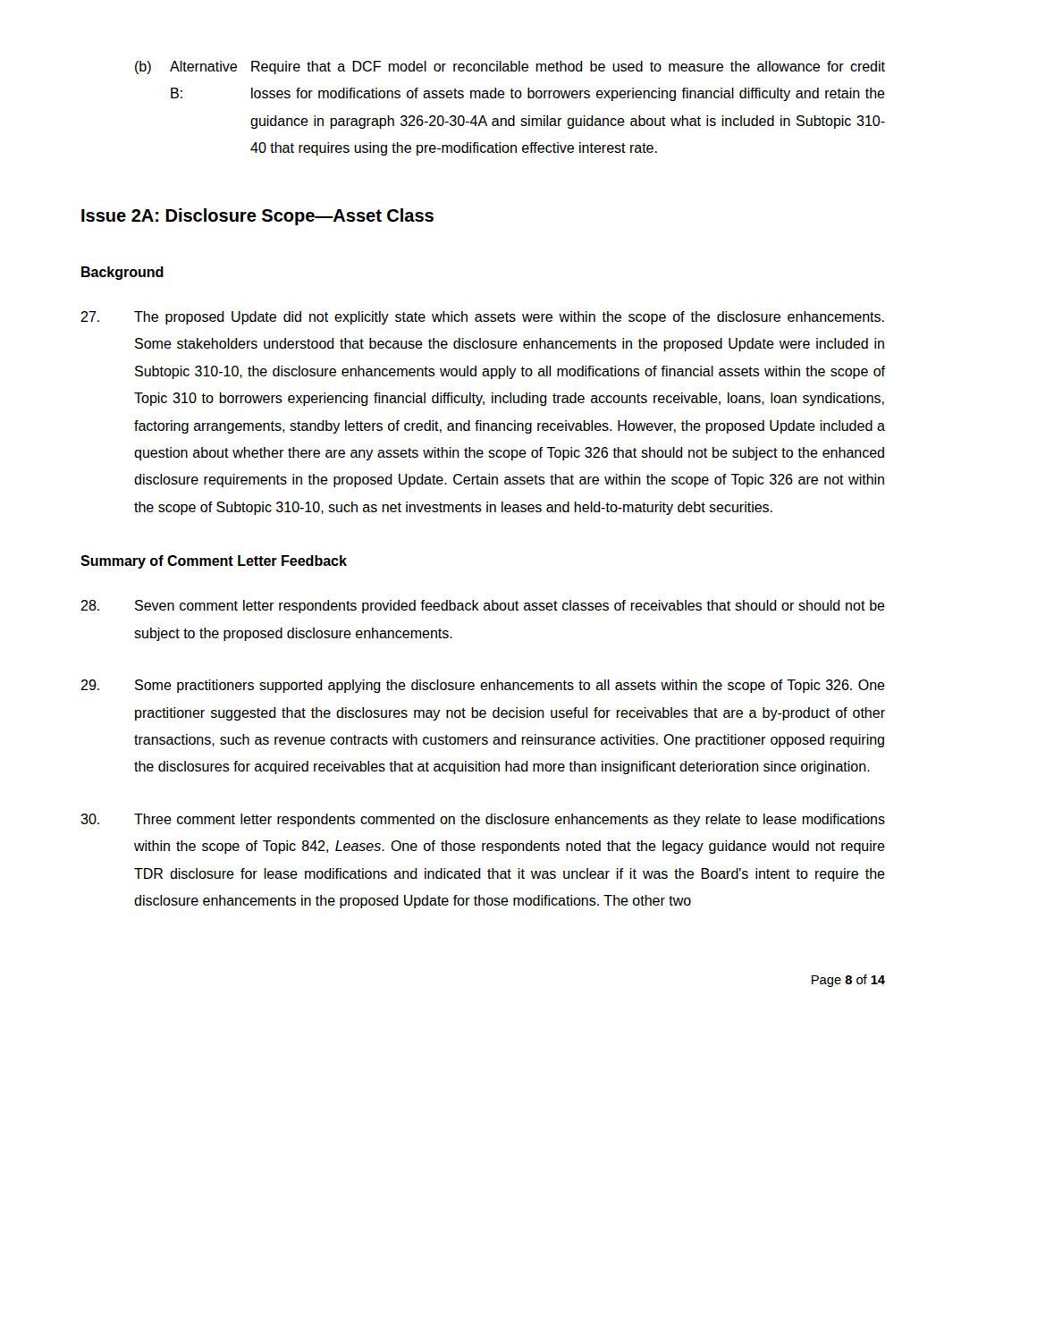(b)
Alternative B:
Require that a DCF model or reconcilable method be used to measure the allowance for credit losses for modifications of assets made to borrowers experiencing financial difficulty and retain the guidance in paragraph 326-20-30-4A and similar guidance about what is included in Subtopic 310-40 that requires using the pre-modification effective interest rate.
Issue 2A: Disclosure Scope—Asset Class
Background
27.
The proposed Update did not explicitly state which assets were within the scope of the disclosure enhancements. Some stakeholders understood that because the disclosure enhancements in the proposed Update were included in Subtopic 310-10, the disclosure enhancements would apply to all modifications of financial assets within the scope of Topic 310 to borrowers experiencing financial difficulty, including trade accounts receivable, loans, loan syndications, factoring arrangements, standby letters of credit, and financing receivables. However, the proposed Update included a question about whether there are any assets within the scope of Topic 326 that should not be subject to the enhanced disclosure requirements in the proposed Update. Certain assets that are within the scope of Topic 326 are not within the scope of Subtopic 310-10, such as net investments in leases and held-to-maturity debt securities.
Summary of Comment Letter Feedback
28.
Seven comment letter respondents provided feedback about asset classes of receivables that should or should not be subject to the proposed disclosure enhancements.
29.
Some practitioners supported applying the disclosure enhancements to all assets within the scope of Topic 326. One practitioner suggested that the disclosures may not be decision useful for receivables that are a by-product of other transactions, such as revenue contracts with customers and reinsurance activities. One practitioner opposed requiring the disclosures for acquired receivables that at acquisition had more than insignificant deterioration since origination.
30.
Three comment letter respondents commented on the disclosure enhancements as they relate to lease modifications within the scope of Topic 842, Leases. One of those respondents noted that the legacy guidance would not require TDR disclosure for lease modifications and indicated that it was unclear if it was the Board's intent to require the disclosure enhancements in the proposed Update for those modifications. The other two
Page 8 of 14